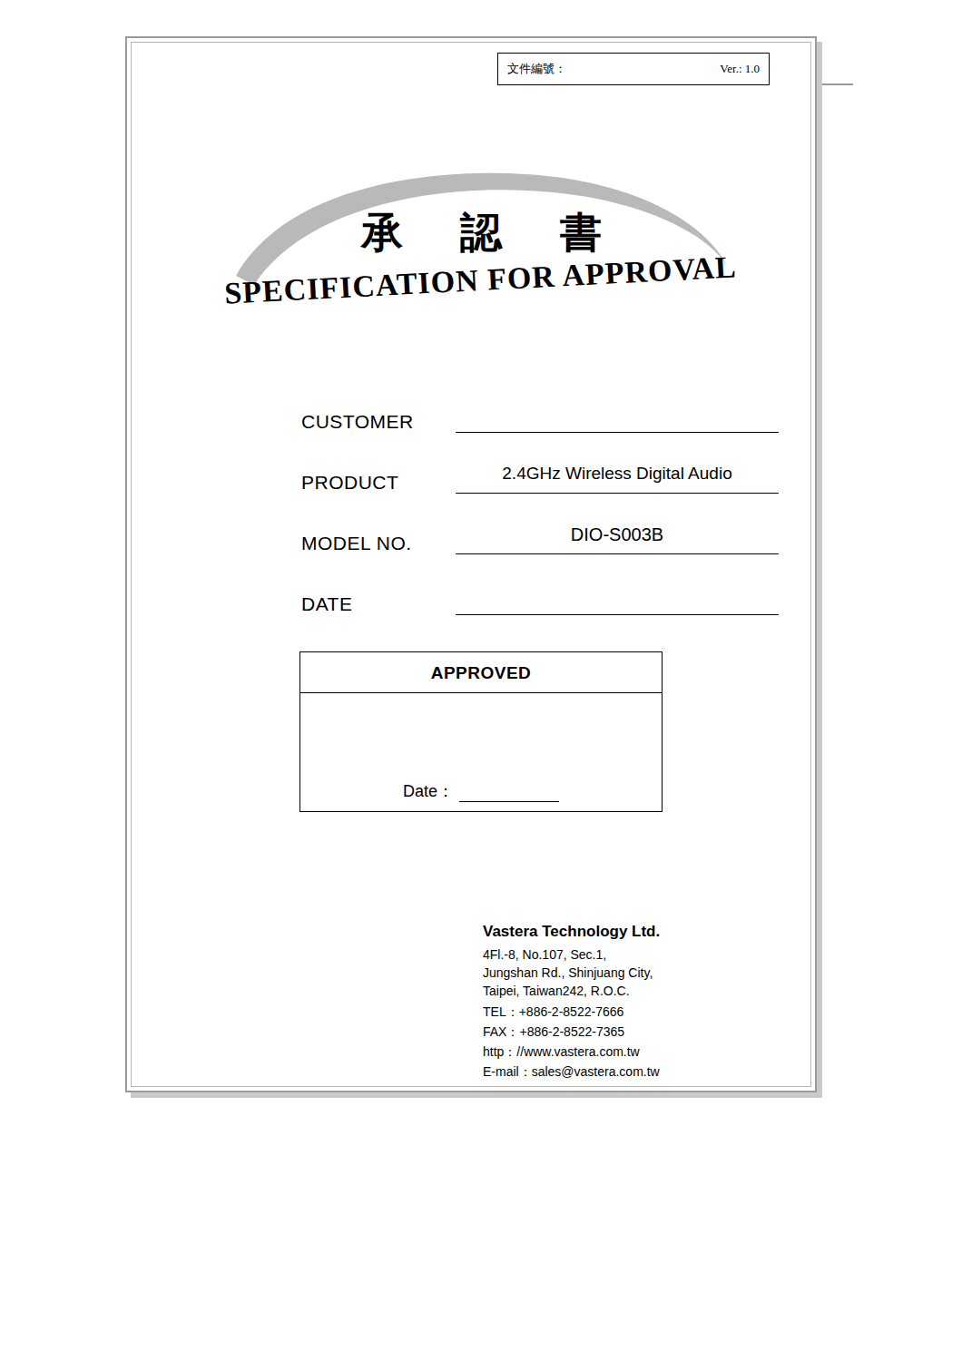文件編號： Ver.: 1.0
承 認 書
SPECIFICATION FOR APPROVAL
CUSTOMER
PRODUCT
2.4GHz Wireless Digital Audio
MODEL NO.
DIO-S003B
DATE
APPROVED
Date：
Vastera Technology Ltd.
4Fl.-8, No.107, Sec.1,
Jungshan Rd., Shinjuang City,
Taipei, Taiwan242, R.O.C.
TEL：+886-2-8522-7666
FAX：+886-2-8522-7365
http：//www.vastera.com.tw
E-mail：sales@vastera.com.tw